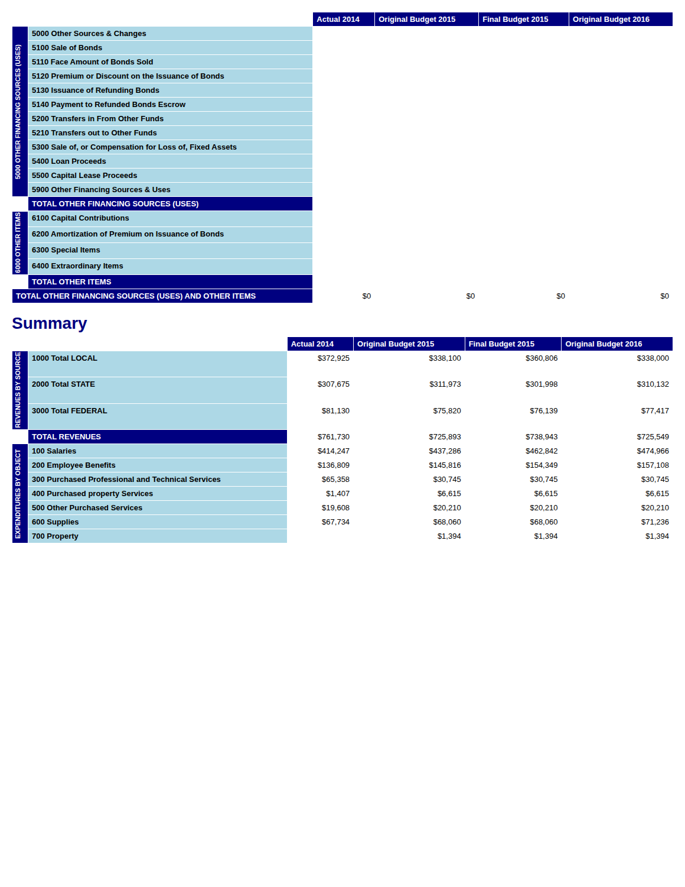| | Actual 2014 | Original Budget 2015 | Final Budget 2015 | Original Budget 2016 |
| 5000 OTHER FINANCING SOURCES (USES) | 5000 Other Sources & Changes | | | | |
| 5100 Sale of Bonds | | | | |
| 5110 Face Amount of Bonds Sold | | | | |
| 5120 Premium or Discount on the Issuance of Bonds | | | | |
| 5130 Issuance of Refunding Bonds | | | | |
| 5140 Payment to Refunded Bonds Escrow | | | | |
| 5200 Transfers in From Other Funds | | | | |
| 5210 Transfers out to Other Funds | | | | |
| 5300 Sale of, or Compensation for Loss of, Fixed Assets | | | | |
| 5400 Loan Proceeds | | | | |
| 5500 Capital Lease Proceeds | | | | |
| 5900 Other Financing Sources & Uses | | | | |
| | TOTAL OTHER FINANCING SOURCES (USES) | | | | |
| 6000 OTHER ITEMS | 6100 Capital Contributions | | | | |
| 6200 Amortization of Premium on Issuance of Bonds | | | | |
| 6300 Special Items | | | | |
| 6400 Extraordinary Items | | | | |
| | TOTAL OTHER ITEMS | | | | |
| TOTAL OTHER FINANCING SOURCES (USES) AND OTHER ITEMS | $0 | $0 | $0 | $0 |
Summary
| | Actual 2014 | Original Budget 2015 | Final Budget 2015 | Original Budget 2016 |
| REVENUES BY SOURCE | 1000 Total LOCAL | $372,925 | $338,100 | $360,806 | $338,000 |
| 2000 Total STATE | $307,675 | $311,973 | $301,998 | $310,132 |
| 3000 Total FEDERAL | $81,130 | $75,820 | $76,139 | $77,417 |
| | TOTAL REVENUES | $761,730 | $725,893 | $738,943 | $725,549 |
| EXPENDITURES BY OBJECT | 100 Salaries | $414,247 | $437,286 | $462,842 | $474,966 |
| 200 Employee Benefits | $136,809 | $145,816 | $154,349 | $157,108 |
| 300 Purchased Professional and Technical Services | $65,358 | $30,745 | $30,745 | $30,745 |
| 400 Purchased property Services | $1,407 | $6,615 | $6,615 | $6,615 |
| 500 Other Purchased Services | $19,608 | $20,210 | $20,210 | $20,210 |
| 600 Supplies | $67,734 | $68,060 | $68,060 | $71,236 |
| 700 Property | | $1,394 | $1,394 | $1,394 |